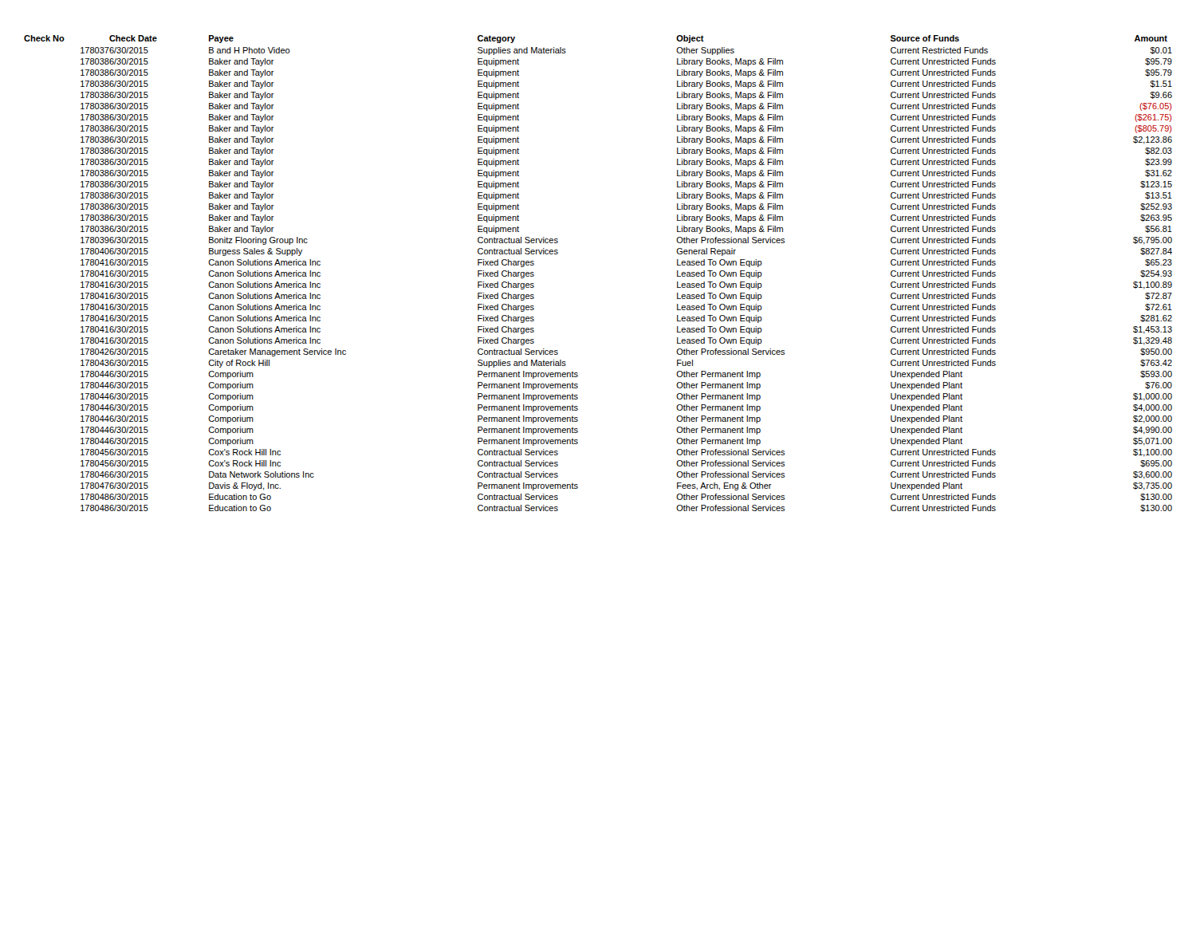| Check No | Check Date | Payee | Category | Object | Source of Funds | Amount |
| --- | --- | --- | --- | --- | --- | --- |
| 178037 | 6/30/2015 | B and H Photo Video | Supplies and Materials | Other Supplies | Current Restricted Funds | $0.01 |
| 178038 | 6/30/2015 | Baker and Taylor | Equipment | Library Books, Maps & Film | Current Unrestricted Funds | $95.79 |
| 178038 | 6/30/2015 | Baker and Taylor | Equipment | Library Books, Maps & Film | Current Unrestricted Funds | $95.79 |
| 178038 | 6/30/2015 | Baker and Taylor | Equipment | Library Books, Maps & Film | Current Unrestricted Funds | $1.51 |
| 178038 | 6/30/2015 | Baker and Taylor | Equipment | Library Books, Maps & Film | Current Unrestricted Funds | $9.66 |
| 178038 | 6/30/2015 | Baker and Taylor | Equipment | Library Books, Maps & Film | Current Unrestricted Funds | ($76.05) |
| 178038 | 6/30/2015 | Baker and Taylor | Equipment | Library Books, Maps & Film | Current Unrestricted Funds | ($261.75) |
| 178038 | 6/30/2015 | Baker and Taylor | Equipment | Library Books, Maps & Film | Current Unrestricted Funds | ($805.79) |
| 178038 | 6/30/2015 | Baker and Taylor | Equipment | Library Books, Maps & Film | Current Unrestricted Funds | $2,123.86 |
| 178038 | 6/30/2015 | Baker and Taylor | Equipment | Library Books, Maps & Film | Current Unrestricted Funds | $82.03 |
| 178038 | 6/30/2015 | Baker and Taylor | Equipment | Library Books, Maps & Film | Current Unrestricted Funds | $23.99 |
| 178038 | 6/30/2015 | Baker and Taylor | Equipment | Library Books, Maps & Film | Current Unrestricted Funds | $31.62 |
| 178038 | 6/30/2015 | Baker and Taylor | Equipment | Library Books, Maps & Film | Current Unrestricted Funds | $123.15 |
| 178038 | 6/30/2015 | Baker and Taylor | Equipment | Library Books, Maps & Film | Current Unrestricted Funds | $13.51 |
| 178038 | 6/30/2015 | Baker and Taylor | Equipment | Library Books, Maps & Film | Current Unrestricted Funds | $252.93 |
| 178038 | 6/30/2015 | Baker and Taylor | Equipment | Library Books, Maps & Film | Current Unrestricted Funds | $263.95 |
| 178038 | 6/30/2015 | Baker and Taylor | Equipment | Library Books, Maps & Film | Current Unrestricted Funds | $56.81 |
| 178039 | 6/30/2015 | Bonitz Flooring Group Inc | Contractual Services | Other Professional Services | Current Unrestricted Funds | $6,795.00 |
| 178040 | 6/30/2015 | Burgess Sales & Supply | Contractual Services | General Repair | Current Unrestricted Funds | $827.84 |
| 178041 | 6/30/2015 | Canon Solutions America Inc | Fixed Charges | Leased To Own Equip | Current Unrestricted Funds | $65.23 |
| 178041 | 6/30/2015 | Canon Solutions America Inc | Fixed Charges | Leased To Own Equip | Current Unrestricted Funds | $254.93 |
| 178041 | 6/30/2015 | Canon Solutions America Inc | Fixed Charges | Leased To Own Equip | Current Unrestricted Funds | $1,100.89 |
| 178041 | 6/30/2015 | Canon Solutions America Inc | Fixed Charges | Leased To Own Equip | Current Unrestricted Funds | $72.87 |
| 178041 | 6/30/2015 | Canon Solutions America Inc | Fixed Charges | Leased To Own Equip | Current Unrestricted Funds | $72.61 |
| 178041 | 6/30/2015 | Canon Solutions America Inc | Fixed Charges | Leased To Own Equip | Current Unrestricted Funds | $281.62 |
| 178041 | 6/30/2015 | Canon Solutions America Inc | Fixed Charges | Leased To Own Equip | Current Unrestricted Funds | $1,453.13 |
| 178041 | 6/30/2015 | Canon Solutions America Inc | Fixed Charges | Leased To Own Equip | Current Unrestricted Funds | $1,329.48 |
| 178042 | 6/30/2015 | Caretaker Management Service Inc | Contractual Services | Other Professional Services | Current Unrestricted Funds | $950.00 |
| 178043 | 6/30/2015 | City of Rock Hill | Supplies and Materials | Fuel | Current Unrestricted Funds | $763.42 |
| 178044 | 6/30/2015 | Comporium | Permanent Improvements | Other Permanent Imp | Unexpended Plant | $593.00 |
| 178044 | 6/30/2015 | Comporium | Permanent Improvements | Other Permanent Imp | Unexpended Plant | $76.00 |
| 178044 | 6/30/2015 | Comporium | Permanent Improvements | Other Permanent Imp | Unexpended Plant | $1,000.00 |
| 178044 | 6/30/2015 | Comporium | Permanent Improvements | Other Permanent Imp | Unexpended Plant | $4,000.00 |
| 178044 | 6/30/2015 | Comporium | Permanent Improvements | Other Permanent Imp | Unexpended Plant | $2,000.00 |
| 178044 | 6/30/2015 | Comporium | Permanent Improvements | Other Permanent Imp | Unexpended Plant | $4,990.00 |
| 178044 | 6/30/2015 | Comporium | Permanent Improvements | Other Permanent Imp | Unexpended Plant | $5,071.00 |
| 178045 | 6/30/2015 | Cox's Rock Hill Inc | Contractual Services | Other Professional Services | Current Unrestricted Funds | $1,100.00 |
| 178045 | 6/30/2015 | Cox's Rock Hill Inc | Contractual Services | Other Professional Services | Current Unrestricted Funds | $695.00 |
| 178046 | 6/30/2015 | Data Network Solutions Inc | Contractual Services | Other Professional Services | Current Unrestricted Funds | $3,600.00 |
| 178047 | 6/30/2015 | Davis & Floyd, Inc. | Permanent Improvements | Fees, Arch, Eng & Other | Unexpended Plant | $3,735.00 |
| 178048 | 6/30/2015 | Education to Go | Contractual Services | Other Professional Services | Current Unrestricted Funds | $130.00 |
| 178048 | 6/30/2015 | Education to Go | Contractual Services | Other Professional Services | Current Unrestricted Funds | $130.00 |